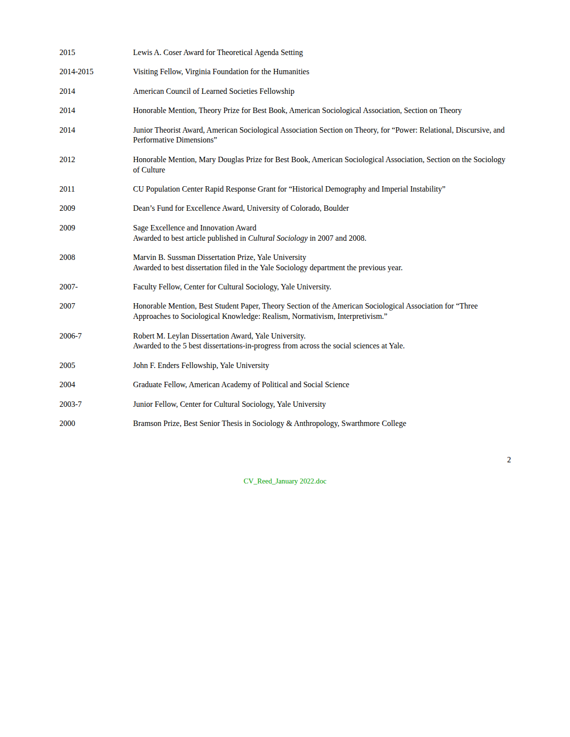| 2015 | Lewis A. Coser Award for Theoretical Agenda Setting |
| 2014-2015 | Visiting Fellow, Virginia Foundation for the Humanities |
| 2014 | American Council of Learned Societies Fellowship |
| 2014 | Honorable Mention, Theory Prize for Best Book, American Sociological Association, Section on Theory |
| 2014 | Junior Theorist Award, American Sociological Association Section on Theory, for “Power: Relational, Discursive, and Performative Dimensions” |
| 2012 | Honorable Mention, Mary Douglas Prize for Best Book, American Sociological Association, Section on the Sociology of Culture |
| 2011 | CU Population Center Rapid Response Grant for “Historical Demography and Imperial Instability” |
| 2009 | Dean’s Fund for Excellence Award, University of Colorado, Boulder |
| 2009 | Sage Excellence and Innovation Award Awarded to best article published in Cultural Sociology in 2007 and 2008. |
| 2008 | Marvin B. Sussman Dissertation Prize, Yale University Awarded to best dissertation filed in the Yale Sociology department the previous year. |
| 2007- | Faculty Fellow, Center for Cultural Sociology, Yale University. |
| 2007 | Honorable Mention, Best Student Paper, Theory Section of the American Sociological Association for “Three Approaches to Sociological Knowledge: Realism, Normativism, Interpretivism.” |
| 2006-7 | Robert M. Leylan Dissertation Award, Yale University. Awarded to the 5 best dissertations-in-progress from across the social sciences at Yale. |
| 2005 | John F. Enders Fellowship, Yale University |
| 2004 | Graduate Fellow, American Academy of Political and Social Science |
| 2003-7 | Junior Fellow, Center for Cultural Sociology, Yale University |
| 2000 | Bramson Prize, Best Senior Thesis in Sociology & Anthropology, Swarthmore College |
2
CV_Reed_January 2022.doc